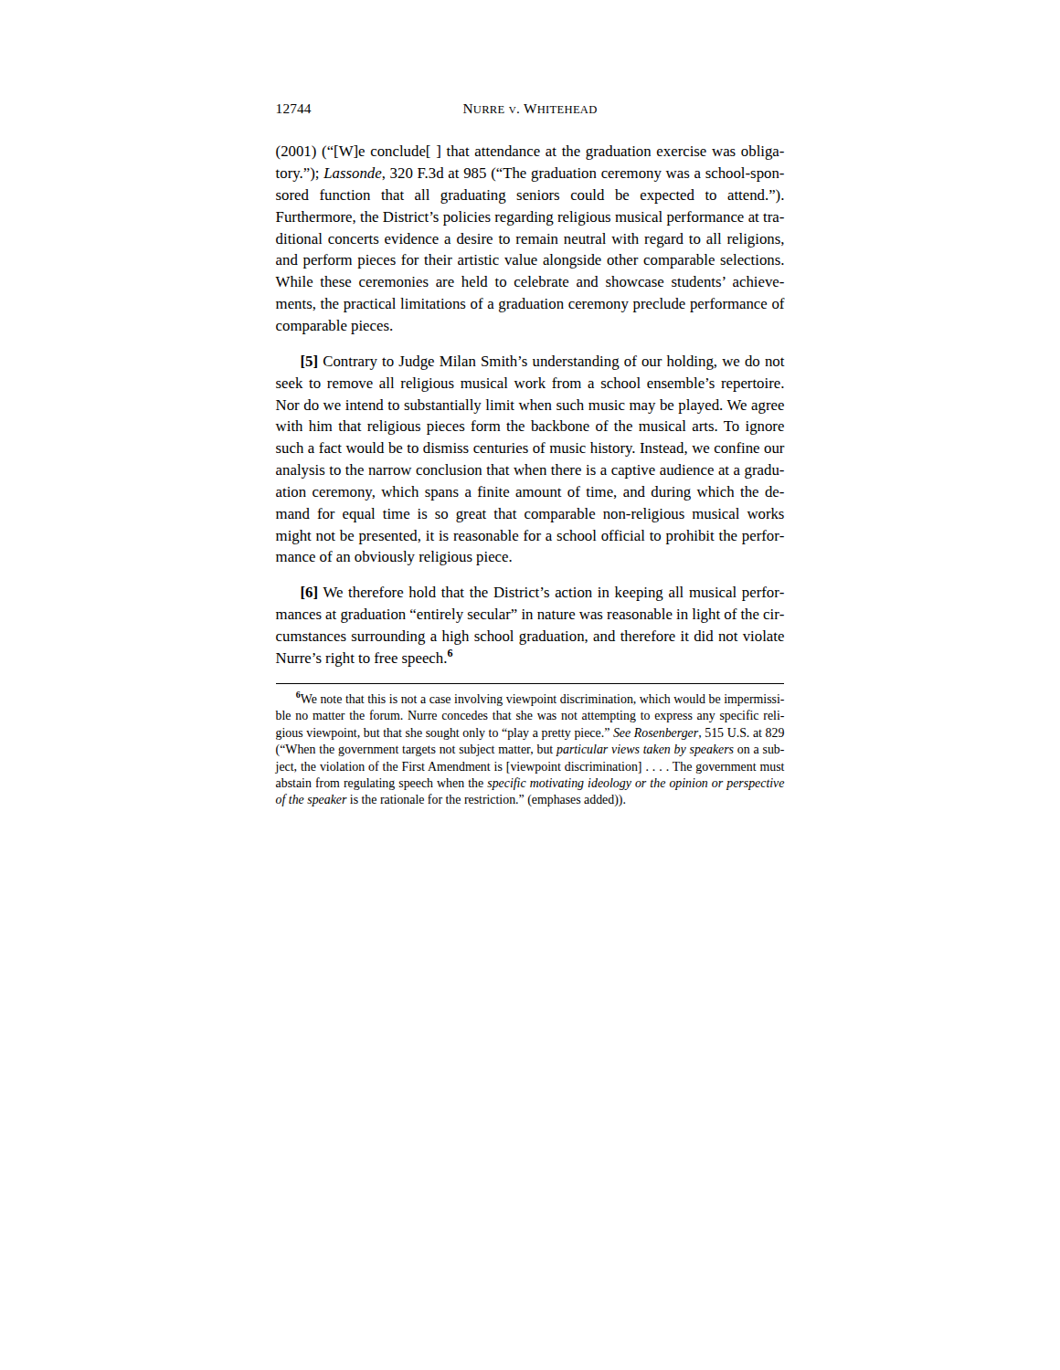12744 NURRE v. WHITEHEAD
(2001) (“[W]e conclude[ ] that attendance at the graduation exercise was obligatory.”); Lassonde, 320 F.3d at 985 (“The graduation ceremony was a school-sponsored function that all graduating seniors could be expected to attend.”). Furthermore, the District’s policies regarding religious musical performance at traditional concerts evidence a desire to remain neutral with regard to all religions, and perform pieces for their artistic value alongside other comparable selections. While these ceremonies are held to celebrate and showcase students’ achievements, the practical limitations of a graduation ceremony preclude performance of comparable pieces.
[5] Contrary to Judge Milan Smith’s understanding of our holding, we do not seek to remove all religious musical work from a school ensemble’s repertoire. Nor do we intend to substantially limit when such music may be played. We agree with him that religious pieces form the backbone of the musical arts. To ignore such a fact would be to dismiss centuries of music history. Instead, we confine our analysis to the narrow conclusion that when there is a captive audience at a graduation ceremony, which spans a finite amount of time, and during which the demand for equal time is so great that comparable non-religious musical works might not be presented, it is reasonable for a school official to prohibit the performance of an obviously religious piece.
[6] We therefore hold that the District’s action in keeping all musical performances at graduation “entirely secular” in nature was reasonable in light of the circumstances surrounding a high school graduation, and therefore it did not violate Nurre’s right to free speech.6
6We note that this is not a case involving viewpoint discrimination, which would be impermissible no matter the forum. Nurre concedes that she was not attempting to express any specific religious viewpoint, but that she sought only to “play a pretty piece.” See Rosenberger, 515 U.S. at 829 (“When the government targets not subject matter, but particular views taken by speakers on a subject, the violation of the First Amendment is [viewpoint discrimination] . . . . The government must abstain from regulating speech when the specific motivating ideology or the opinion or perspective of the speaker is the rationale for the restriction.” (emphases added)).